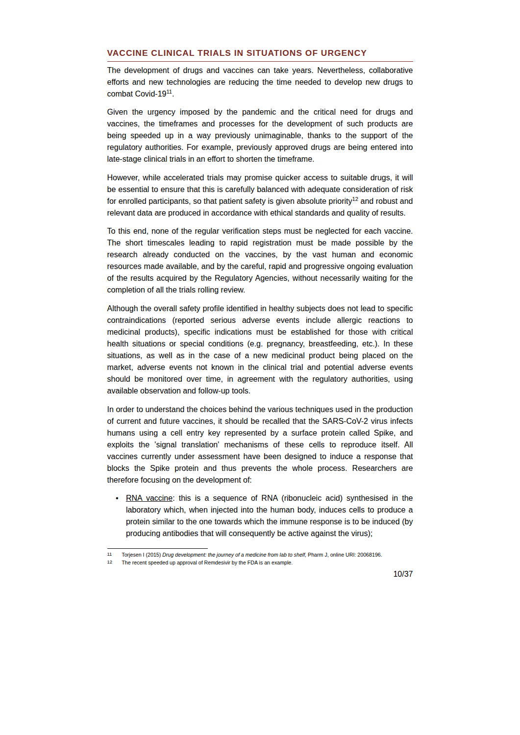Vaccine Clinical Trials in Situations of Urgency
The development of drugs and vaccines can take years. Nevertheless, collaborative efforts and new technologies are reducing the time needed to develop new drugs to combat Covid-1911.
Given the urgency imposed by the pandemic and the critical need for drugs and vaccines, the timeframes and processes for the development of such products are being speeded up in a way previously unimaginable, thanks to the support of the regulatory authorities. For example, previously approved drugs are being entered into late-stage clinical trials in an effort to shorten the timeframe.
However, while accelerated trials may promise quicker access to suitable drugs, it will be essential to ensure that this is carefully balanced with adequate consideration of risk for enrolled participants, so that patient safety is given absolute priority12 and robust and relevant data are produced in accordance with ethical standards and quality of results.
To this end, none of the regular verification steps must be neglected for each vaccine. The short timescales leading to rapid registration must be made possible by the research already conducted on the vaccines, by the vast human and economic resources made available, and by the careful, rapid and progressive ongoing evaluation of the results acquired by the Regulatory Agencies, without necessarily waiting for the completion of all the trials rolling review.
Although the overall safety profile identified in healthy subjects does not lead to specific contraindications (reported serious adverse events include allergic reactions to medicinal products), specific indications must be established for those with critical health situations or special conditions (e.g. pregnancy, breastfeeding, etc.). In these situations, as well as in the case of a new medicinal product being placed on the market, adverse events not known in the clinical trial and potential adverse events should be monitored over time, in agreement with the regulatory authorities, using available observation and follow-up tools.
In order to understand the choices behind the various techniques used in the production of current and future vaccines, it should be recalled that the SARS-CoV-2 virus infects humans using a cell entry key represented by a surface protein called Spike, and exploits the 'signal translation' mechanisms of these cells to reproduce itself. All vaccines currently under assessment have been designed to induce a response that blocks the Spike protein and thus prevents the whole process. Researchers are therefore focusing on the development of:
RNA vaccine: this is a sequence of RNA (ribonucleic acid) synthesised in the laboratory which, when injected into the human body, induces cells to produce a protein similar to the one towards which the immune response is to be induced (by producing antibodies that will consequently be active against the virus);
11 Torjesen I (2015) Drug development: the journey of a medicine from lab to shelf, Pharm J, online URI: 20068196.
12 The recent speeded up approval of Remdesivir by the FDA is an example.
10/37